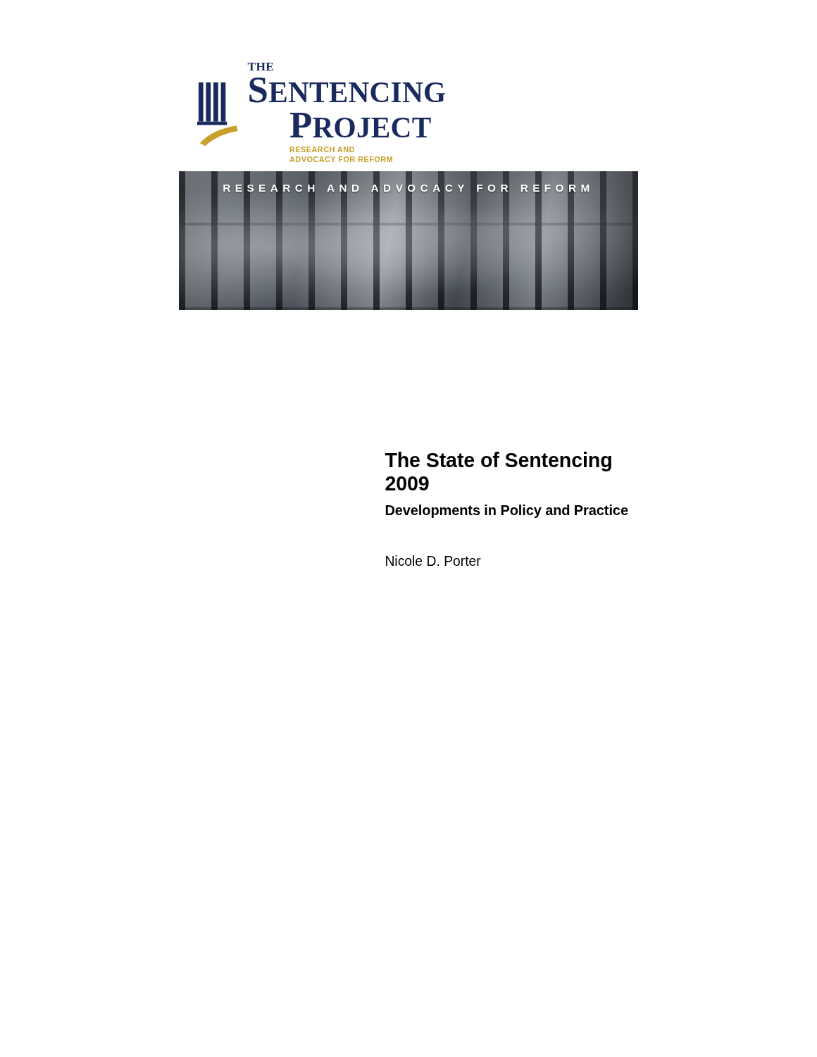The Sentencing Project emblem
THE
SENTENCING
PROJECT
Research and
Advocacy for Reform
RESEARCH AND ADVOCACY FOR REFORM
The State of Sentencing 2009
Developments in Policy and Practice
Nicole D. Porter